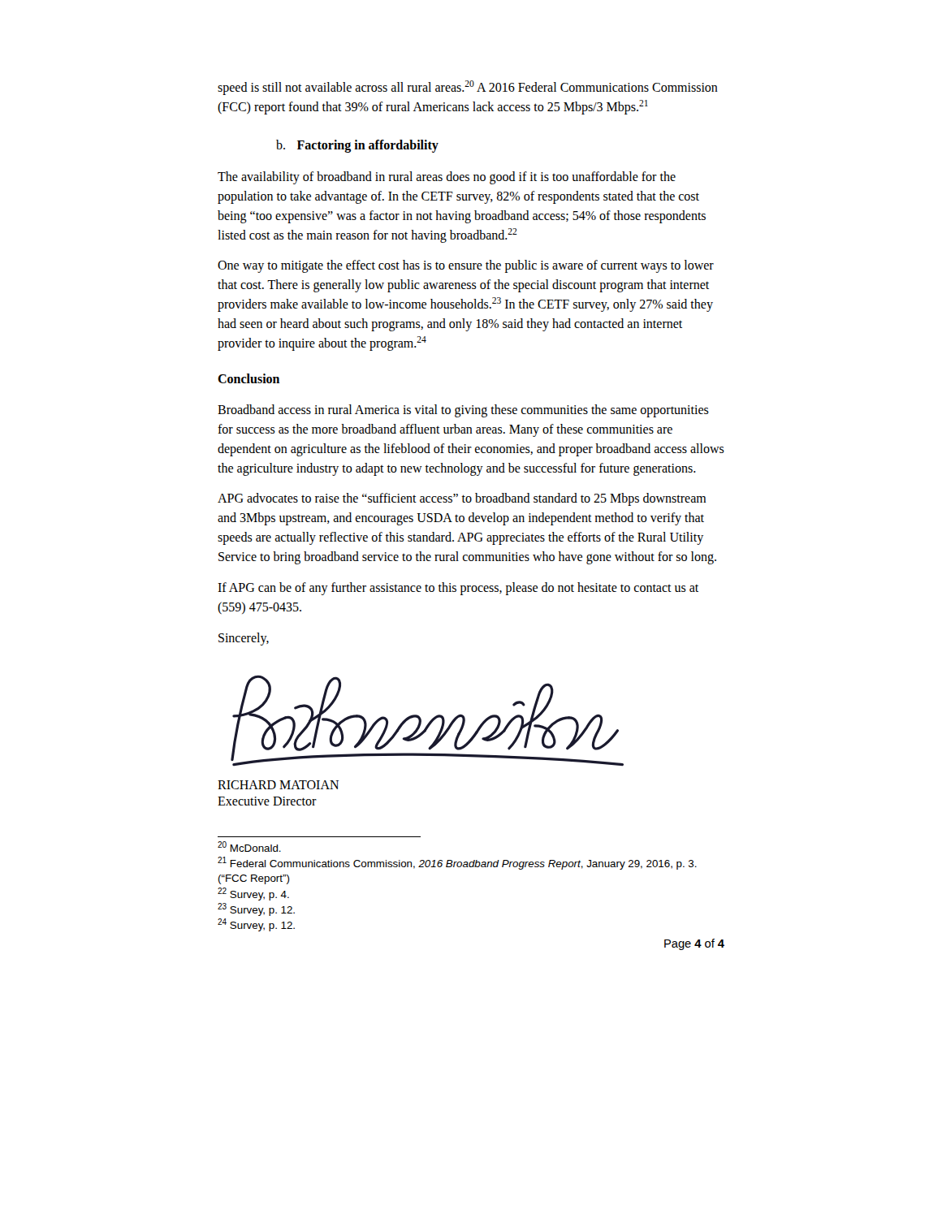speed is still not available across all rural areas.20 A 2016 Federal Communications Commission (FCC) report found that 39% of rural Americans lack access to 25 Mbps/3 Mbps.21
b. Factoring in affordability
The availability of broadband in rural areas does no good if it is too unaffordable for the population to take advantage of. In the CETF survey, 82% of respondents stated that the cost being “too expensive” was a factor in not having broadband access; 54% of those respondents listed cost as the main reason for not having broadband.22
One way to mitigate the effect cost has is to ensure the public is aware of current ways to lower that cost. There is generally low public awareness of the special discount program that internet providers make available to low-income households.23 In the CETF survey, only 27% said they had seen or heard about such programs, and only 18% said they had contacted an internet provider to inquire about the program.24
Conclusion
Broadband access in rural America is vital to giving these communities the same opportunities for success as the more broadband affluent urban areas. Many of these communities are dependent on agriculture as the lifeblood of their economies, and proper broadband access allows the agriculture industry to adapt to new technology and be successful for future generations.
APG advocates to raise the “sufficient access” to broadband standard to 25 Mbps downstream and 3Mbps upstream, and encourages USDA to develop an independent method to verify that speeds are actually reflective of this standard. APG appreciates the efforts of the Rural Utility Service to bring broadband service to the rural communities who have gone without for so long.
If APG can be of any further assistance to this process, please do not hesitate to contact us at (559) 475-0435.
Sincerely,
RICHARD MATOIAN
Executive Director
20 McDonald.
21 Federal Communications Commission, 2016 Broadband Progress Report, January 29, 2016, p. 3. (“FCC Report”)
22 Survey, p. 4.
23 Survey, p. 12.
24 Survey, p. 12.
Page 4 of 4